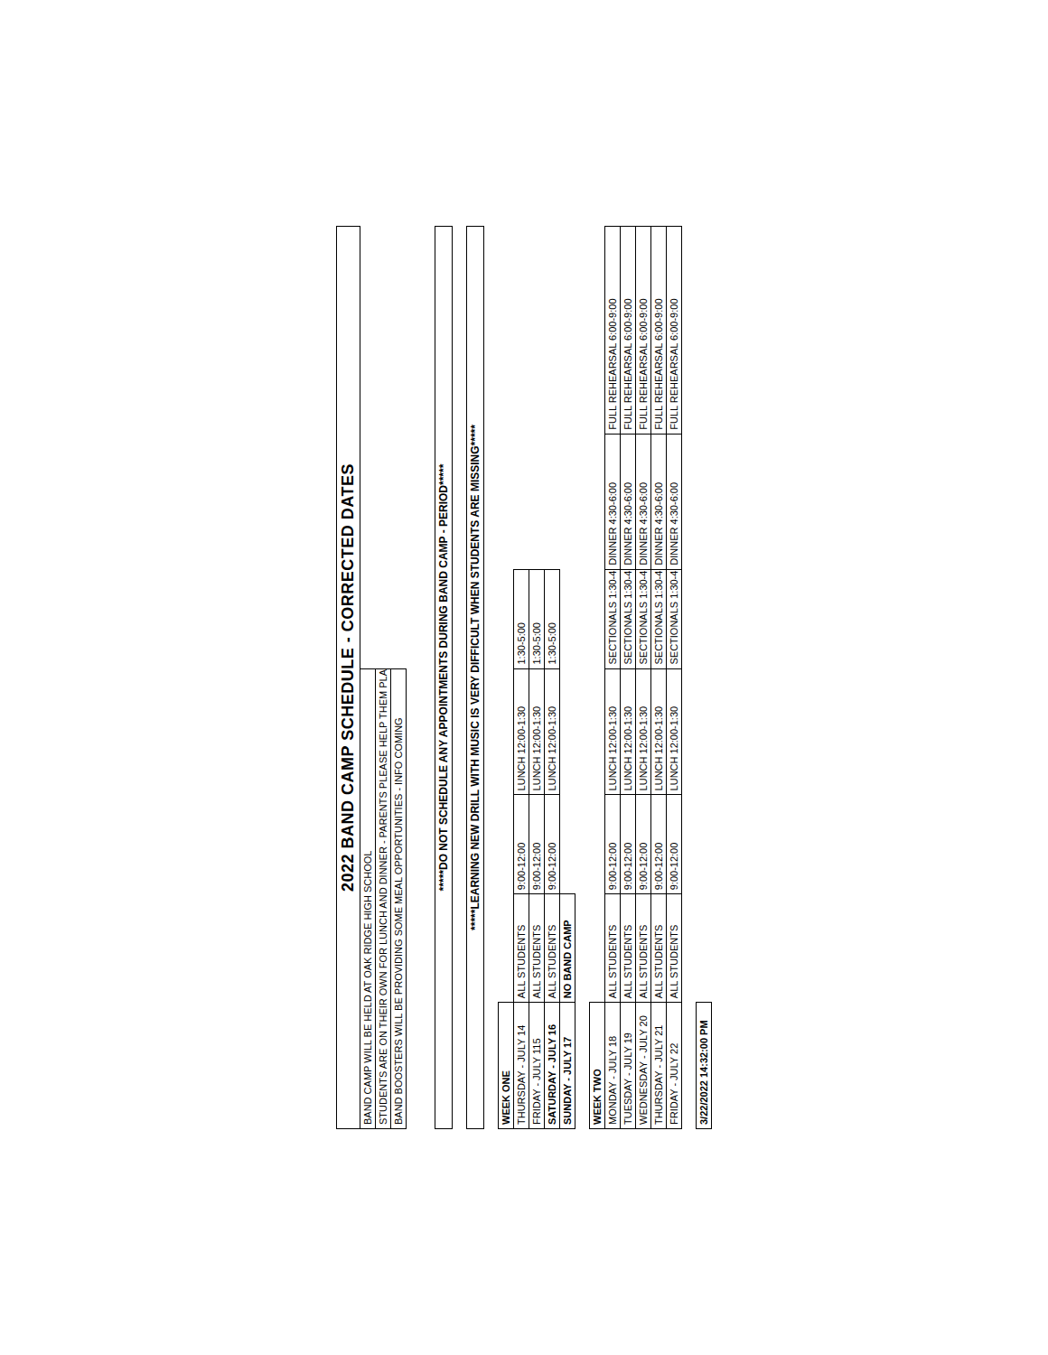| 2022 BAND CAMP SCHEDULE - CORRECTED DATES |
| BAND CAMP WILL BE HELD AT OAK RIDGE HIGH SCHOOL | |
| STUDENTS ARE ON THEIR OWN FOR LUNCH AND DINNER - PARENTS PLEASE HELP THEM PLAN ACCORDINGLY | |
| BAND BOOSTERS WILL BE PROVIDING SOME MEAL OPPORTUNITIES - INFO COMING | |
| *****DO NOT SCHEDULE ANY APPOINTMENTS DURING BAND CAMP - PERIOD***** |
| *****LEARNING NEW DRILL WITH MUSIC IS VERY DIFFICULT WHEN STUDENTS ARE MISSING***** |
| WEEK ONE | |
| THURSDAY - JULY 14 | ALL STUDENTS | 9:00-12:00 | LUNCH 12:00-1:30 | 1:30-5:00 | |
| FRIDAY - JULY 115 | ALL STUDENTS | 9:00-12:00 | LUNCH 12:00-1:30 | 1:30-5:00 | |
| SATURDAY - JULY 16 | ALL STUDENTS | 9:00-12:00 | LUNCH 12:00-1:30 | 1:30-5:00 | |
| SUNDAY - JULY 17 | NO BAND CAMP | |
| WEEK TWO | |
| MONDAY - JULY 18 | ALL STUDENTS | 9:00-12:00 | LUNCH 12:00-1:30 | SECTIONALS 1:30-4:30 | DINNER 4:30-6:00 | FULL REHEARSAL 6:00-9:00 |
| TUESDAY - JULY 19 | ALL STUDENTS | 9:00-12:00 | LUNCH 12:00-1:30 | SECTIONALS 1:30-4:30 | DINNER 4:30-6:00 | FULL REHEARSAL 6:00-9:00 |
| WEDNESDAY - JULY 20 | ALL STUDENTS | 9:00-12:00 | LUNCH 12:00-1:30 | SECTIONALS 1:30-4:30 | DINNER 4:30-6:00 | FULL REHEARSAL 6:00-9:00 |
| THURSDAY - JULY 21 | ALL STUDENTS | 9:00-12:00 | LUNCH 12:00-1:30 | SECTIONALS 1:30-4:30 | DINNER 4:30-6:00 | FULL REHEARSAL 6:00-9:00 |
| FRIDAY - JULY 22 | ALL STUDENTS | 9:00-12:00 | LUNCH 12:00-1:30 | SECTIONALS 1:30-4:30 | DINNER 4:30-6:00 | FULL REHEARSAL 6:00-9:00 |
| 3/22/2022 14:32:00 PM | |